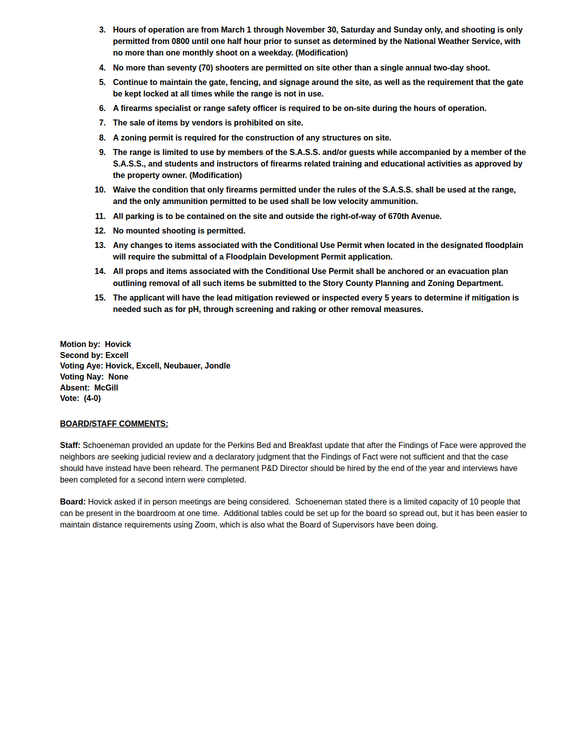Hours of operation are from March 1 through November 30, Saturday and Sunday only, and shooting is only permitted from 0800 until one half hour prior to sunset as determined by the National Weather Service, with no more than one monthly shoot on a weekday. (Modification)
No more than seventy (70) shooters are permitted on site other than a single annual two-day shoot.
Continue to maintain the gate, fencing, and signage around the site, as well as the requirement that the gate be kept locked at all times while the range is not in use.
A firearms specialist or range safety officer is required to be on-site during the hours of operation.
The sale of items by vendors is prohibited on site.
A zoning permit is required for the construction of any structures on site.
The range is limited to use by members of the S.A.S.S. and/or guests while accompanied by a member of the S.A.S.S., and students and instructors of firearms related training and educational activities as approved by the property owner. (Modification)
Waive the condition that only firearms permitted under the rules of the S.A.S.S. shall be used at the range, and the only ammunition permitted to be used shall be low velocity ammunition.
All parking is to be contained on the site and outside the right-of-way of 670th Avenue.
No mounted shooting is permitted.
Any changes to items associated with the Conditional Use Permit when located in the designated floodplain will require the submittal of a Floodplain Development Permit application.
All props and items associated with the Conditional Use Permit shall be anchored or an evacuation plan outlining removal of all such items be submitted to the Story County Planning and Zoning Department.
The applicant will have the lead mitigation reviewed or inspected every 5 years to determine if mitigation is needed such as for pH, through screening and raking or other removal measures.
Motion by: Hovick
Second by: Excell
Voting Aye: Hovick, Excell, Neubauer, Jondle
Voting Nay: None
Absent: McGill
Vote: (4-0)
BOARD/STAFF COMMENTS:
Staff: Schoeneman provided an update for the Perkins Bed and Breakfast update that after the Findings of Face were approved the neighbors are seeking judicial review and a declaratory judgment that the Findings of Fact were not sufficient and that the case should have instead have been reheard. The permanent P&D Director should be hired by the end of the year and interviews have been completed for a second intern were completed.
Board: Hovick asked if in person meetings are being considered. Schoeneman stated there is a limited capacity of 10 people that can be present in the boardroom at one time. Additional tables could be set up for the board so spread out, but it has been easier to maintain distance requirements using Zoom, which is also what the Board of Supervisors have been doing.